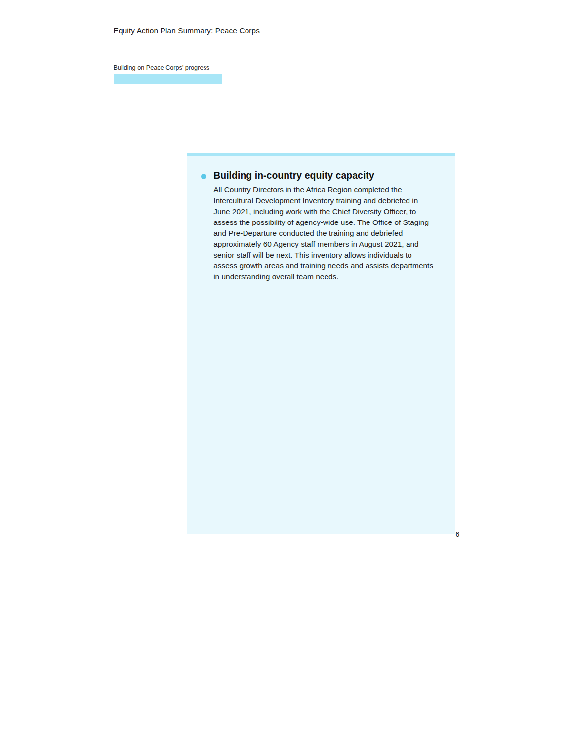Equity Action Plan Summary: Peace Corps
Building on Peace Corps' progress
Building in-country equity capacity
All Country Directors in the Africa Region completed the Intercultural Development Inventory training and debriefed in June 2021, including work with the Chief Diversity Officer, to assess the possibility of agency-wide use. The Office of Staging and Pre-Departure conducted the training and debriefed approximately 60 Agency staff members in August 2021, and senior staff will be next. This inventory allows individuals to assess growth areas and training needs and assists departments in understanding overall team needs.
6